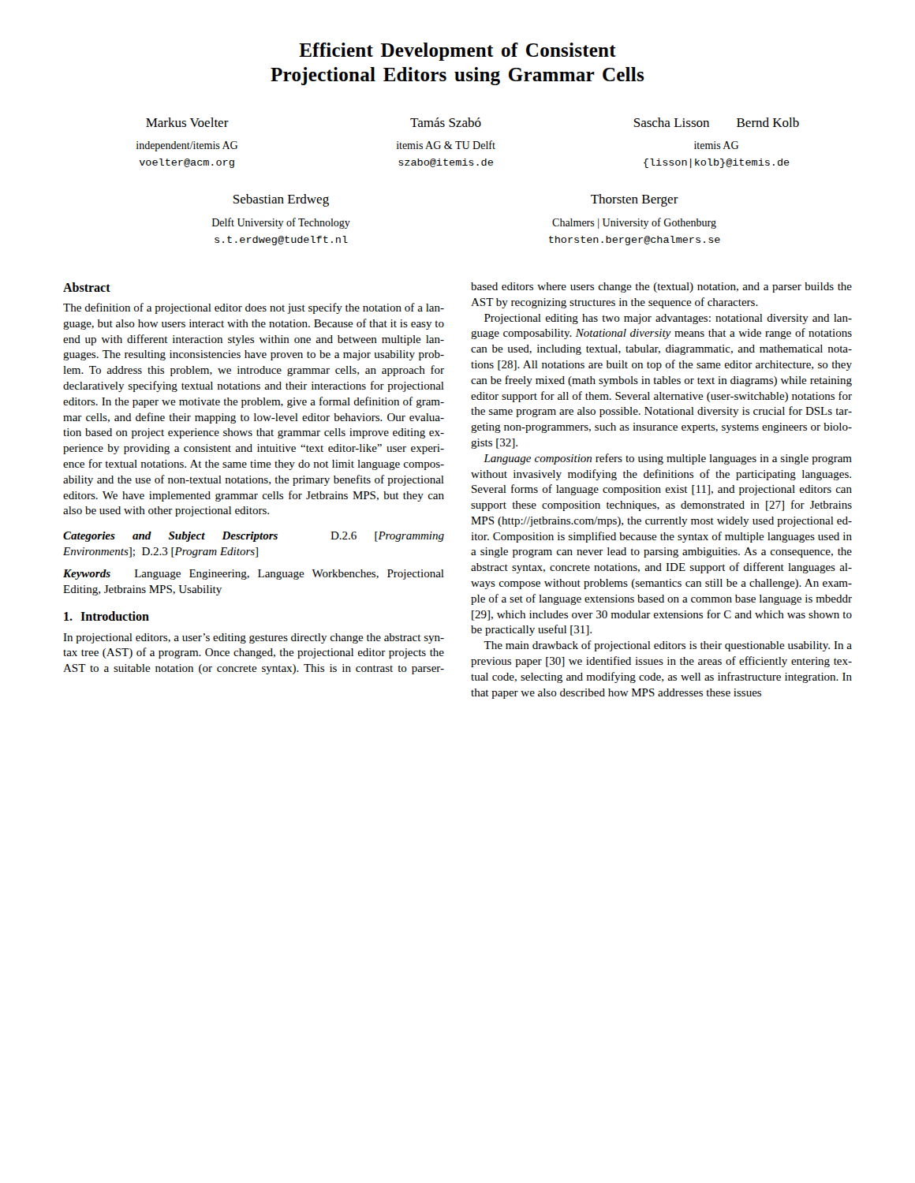Efficient Development of Consistent
Projectional Editors using Grammar Cells
Markus Voelter
independent/itemis AG
voelter@acm.org
Tamás Szabó
itemis AG & TU Delft
szabo@itemis.de
Sascha Lisson Bernd Kolb
itemis AG
{lisson|kolb}@itemis.de
Sebastian Erdweg
Delft University of Technology
s.t.erdweg@tudelft.nl
Thorsten Berger
Chalmers | University of Gothenburg
thorsten.berger@chalmers.se
Abstract
The definition of a projectional editor does not just specify the notation of a language, but also how users interact with the notation. Because of that it is easy to end up with different interaction styles within one and between multiple languages. The resulting inconsistencies have proven to be a major usability problem. To address this problem, we introduce grammar cells, an approach for declaratively specifying textual notations and their interactions for projectional editors. In the paper we motivate the problem, give a formal definition of grammar cells, and define their mapping to low-level editor behaviors. Our evaluation based on project experience shows that grammar cells improve editing experience by providing a consistent and intuitive “text editor-like” user experience for textual notations. At the same time they do not limit language composability and the use of non-textual notations, the primary benefits of projectional editors. We have implemented grammar cells for Jetbrains MPS, but they can also be used with other projectional editors.
Categories and Subject Descriptors D.2.6 [Programming Environments]; D.2.3 [Program Editors]
Keywords Language Engineering, Language Workbenches, Projectional Editing, Jetbrains MPS, Usability
1. Introduction
In projectional editors, a user’s editing gestures directly change the abstract syntax tree (AST) of a program. Once changed, the projectional editor projects the AST to a suitable notation (or concrete syntax). This is in contrast to parser-based editors where users change the (textual) notation, and a parser builds the AST by recognizing structures in the sequence of characters.
Projectional editing has two major advantages: notational diversity and language composability. Notational diversity means that a wide range of notations can be used, including textual, tabular, diagrammatic, and mathematical notations [28]. All notations are built on top of the same editor architecture, so they can be freely mixed (math symbols in tables or text in diagrams) while retaining editor support for all of them. Several alternative (user-switchable) notations for the same program are also possible. Notational diversity is crucial for DSLs targeting non-programmers, such as insurance experts, systems engineers or biologists [32].
Language composition refers to using multiple languages in a single program without invasively modifying the definitions of the participating languages. Several forms of language composition exist [11], and projectional editors can support these composition techniques, as demonstrated in [27] for Jetbrains MPS (http://jetbrains.com/mps), the currently most widely used projectional editor. Composition is simplified because the syntax of multiple languages used in a single program can never lead to parsing ambiguities. As a consequence, the abstract syntax, concrete notations, and IDE support of different languages always compose without problems (semantics can still be a challenge). An example of a set of language extensions based on a common base language is mbeddr [29], which includes over 30 modular extensions for C and which was shown to be practically useful [31].
The main drawback of projectional editors is their questionable usability. In a previous paper [30] we identified issues in the areas of efficiently entering textual code, selecting and modifying code, as well as infrastructure integration. In that paper we also described how MPS addresses these issues